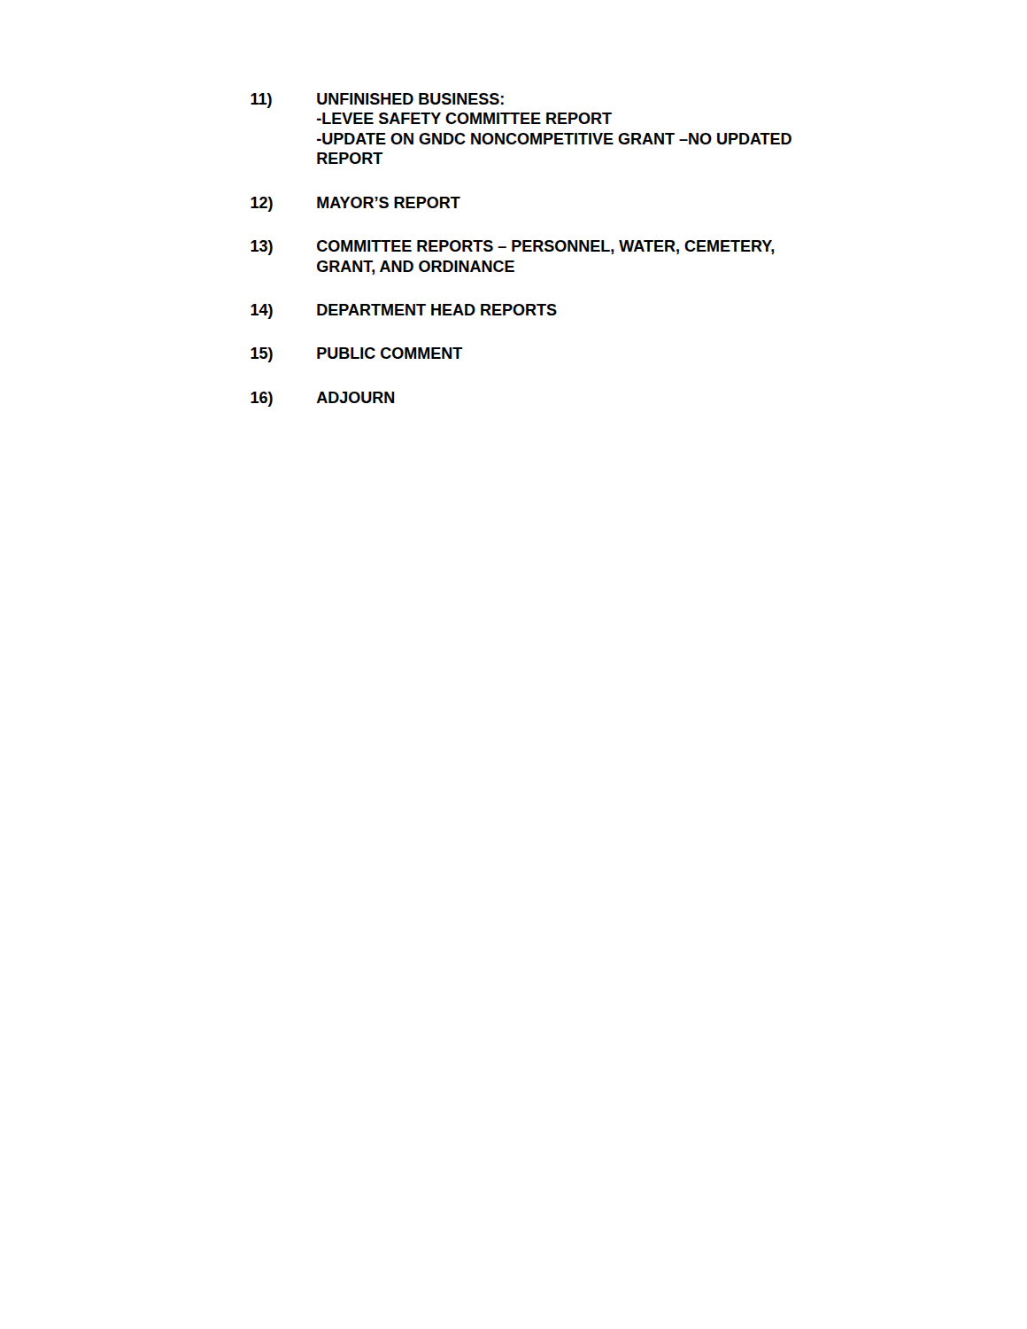| 11) | UNFINISHED BUSINESS: -LEVEE SAFETY COMMITTEE REPORT -UPDATE ON GNDC NONCOMPETITIVE GRANT –NO UPDATED REPORT |
| 12) | MAYOR’S REPORT |
| 13) | COMMITTEE REPORTS – PERSONNEL, WATER, CEMETERY, GRANT, AND ORDINANCE |
| 14) | DEPARTMENT HEAD REPORTS |
| 15) | PUBLIC COMMENT |
| 16) | ADJOURN |